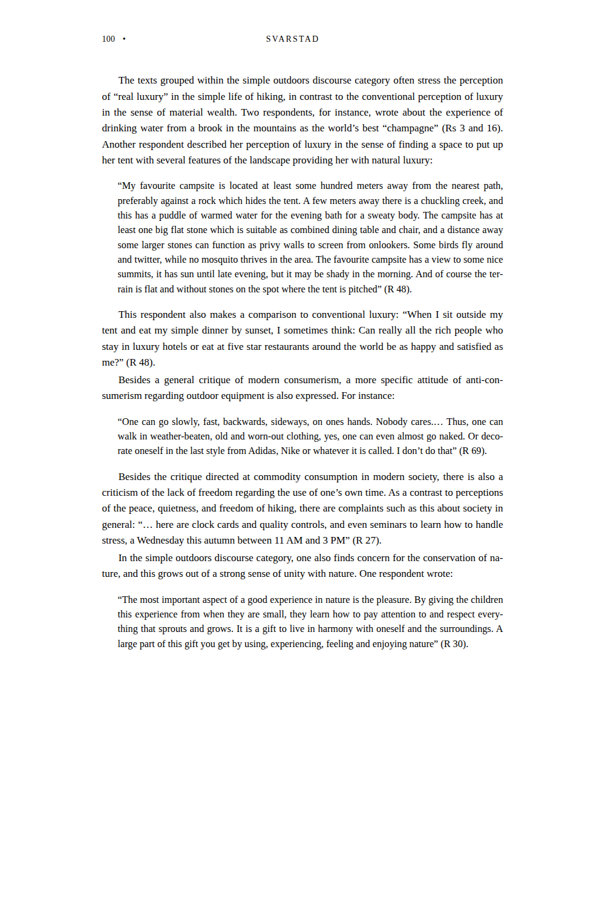100 • Svarstad
The texts grouped within the simple outdoors discourse category often stress the perception of “real luxury” in the simple life of hiking, in contrast to the conventional perception of luxury in the sense of material wealth. Two respondents, for instance, wrote about the experience of drinking water from a brook in the mountains as the world’s best “champagne” (Rs 3 and 16). Another respondent described her perception of luxury in the sense of finding a space to put up her tent with several features of the landscape providing her with natural luxury:
“My favourite campsite is located at least some hundred meters away from the nearest path, preferably against a rock which hides the tent. A few meters away there is a chuckling creek, and this has a puddle of warmed water for the evening bath for a sweaty body. The campsite has at least one big flat stone which is suitable as combined dining table and chair, and a distance away some larger stones can function as privy walls to screen from onlookers. Some birds fly around and twitter, while no mosquito thrives in the area. The favourite campsite has a view to some nice summits, it has sun until late evening, but it may be shady in the morning. And of course the terrain is flat and without stones on the spot where the tent is pitched” (R 48).
This respondent also makes a comparison to conventional luxury: “When I sit outside my tent and eat my simple dinner by sunset, I sometimes think: Can really all the rich people who stay in luxury hotels or eat at five star restaurants around the world be as happy and satisfied as me?” (R 48).
Besides a general critique of modern consumerism, a more specific attitude of anti-consumerism regarding outdoor equipment is also expressed. For instance:
“One can go slowly, fast, backwards, sideways, on ones hands. Nobody cares.… Thus, one can walk in weather-beaten, old and worn-out clothing, yes, one can even almost go naked. Or decorate oneself in the last style from Adidas, Nike or whatever it is called. I don’t do that” (R 69).
Besides the critique directed at commodity consumption in modern society, there is also a criticism of the lack of freedom regarding the use of one’s own time. As a contrast to perceptions of the peace, quietness, and freedom of hiking, there are complaints such as this about society in general: “… here are clock cards and quality controls, and even seminars to learn how to handle stress, a Wednesday this autumn between 11 AM and 3 PM” (R 27).
In the simple outdoors discourse category, one also finds concern for the conservation of nature, and this grows out of a strong sense of unity with nature. One respondent wrote:
“The most important aspect of a good experience in nature is the pleasure. By giving the children this experience from when they are small, they learn how to pay attention to and respect everything that sprouts and grows. It is a gift to live in harmony with oneself and the surroundings. A large part of this gift you get by using, experiencing, feeling and enjoying nature” (R 30).